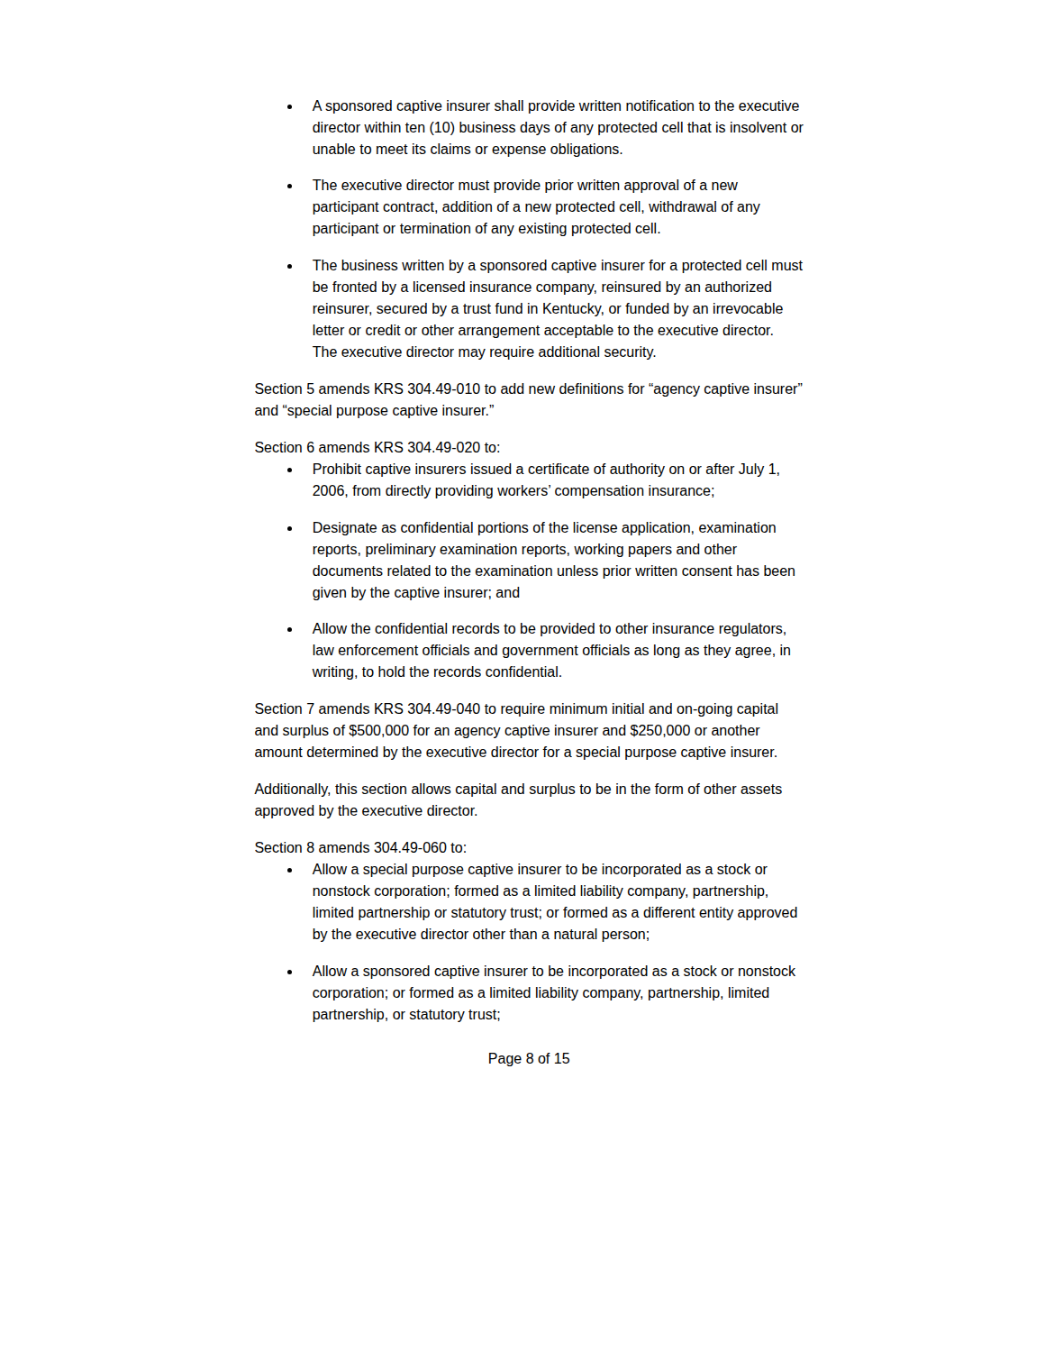A sponsored captive insurer shall provide written notification to the executive director within ten (10) business days of any protected cell that is insolvent or unable to meet its claims or expense obligations.
The executive director must provide prior written approval of a new participant contract, addition of a new protected cell, withdrawal of any participant or termination of any existing protected cell.
The business written by a sponsored captive insurer for a protected cell must be fronted by a licensed insurance company, reinsured by an authorized reinsurer, secured by a trust fund in Kentucky, or funded by an irrevocable letter or credit or other arrangement acceptable to the executive director. The executive director may require additional security.
Section 5 amends KRS 304.49-010 to add new definitions for “agency captive insurer” and “special purpose captive insurer.”
Section 6 amends KRS 304.49-020 to:
Prohibit captive insurers issued a certificate of authority on or after July 1, 2006, from directly providing workers’ compensation insurance;
Designate as confidential portions of the license application, examination reports, preliminary examination reports, working papers and other documents related to the examination unless prior written consent has been given by the captive insurer; and
Allow the confidential records to be provided to other insurance regulators, law enforcement officials and government officials as long as they agree, in writing, to hold the records confidential.
Section 7 amends KRS 304.49-040 to require minimum initial and on-going capital and surplus of $500,000 for an agency captive insurer and $250,000 or another amount determined by the executive director for a special purpose captive insurer.
Additionally, this section allows capital and surplus to be in the form of other assets approved by the executive director.
Section 8 amends 304.49-060 to:
Allow a special purpose captive insurer to be incorporated as a stock or nonstock corporation; formed as a limited liability company, partnership, limited partnership or statutory trust; or formed as a different entity approved by the executive director other than a natural person;
Allow a sponsored captive insurer to be incorporated as a stock or nonstock corporation; or formed as a limited liability company, partnership, limited partnership, or statutory trust;
Page 8 of 15